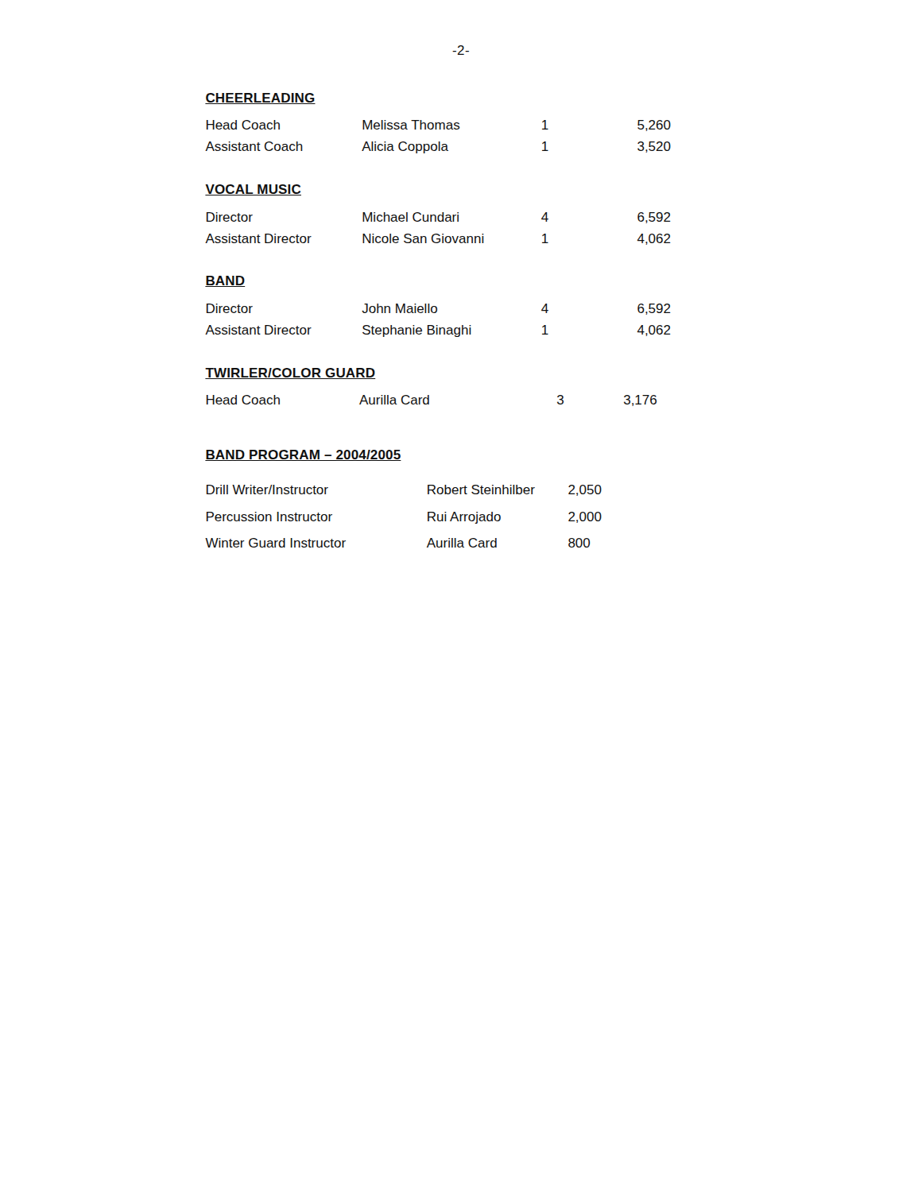-2-
CHEERLEADING
| Head Coach | Melissa Thomas | 1 | 5,260 |
| Assistant Coach | Alicia Coppola | 1 | 3,520 |
VOCAL MUSIC
| Director | Michael Cundari | 4 | 6,592 |
| Assistant Director | Nicole San Giovanni | 1 | 4,062 |
BAND
| Director | John Maiello | 4 | 6,592 |
| Assistant Director | Stephanie Binaghi | 1 | 4,062 |
TWIRLER/COLOR GUARD
| Head Coach | Aurilla Card | 3 | 3,176 |
BAND PROGRAM – 2004/2005
| Drill Writer/Instructor | Robert Steinhilber | 2,050 |
| Percussion Instructor | Rui Arrojado | 2,000 |
| Winter Guard Instructor | Aurilla Card | 800 |